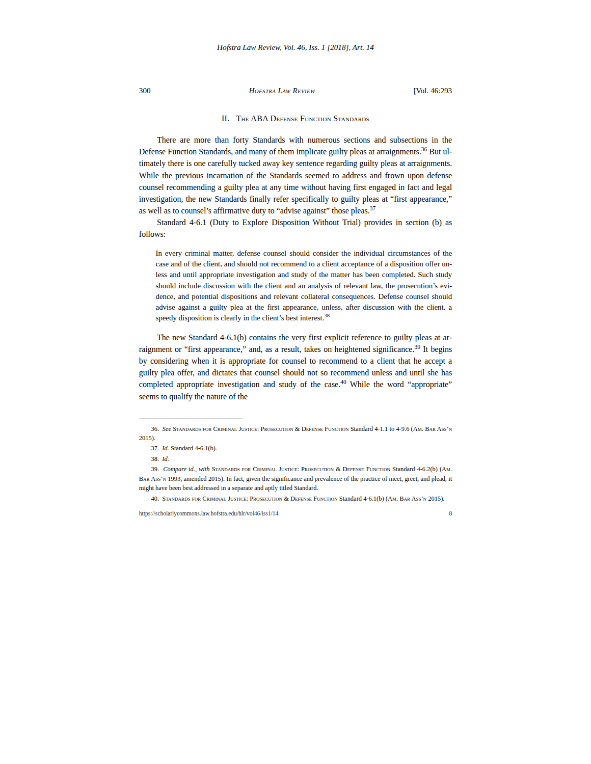Hofstra Law Review, Vol. 46, Iss. 1 [2018], Art. 14
300 Hofstra Law Review [Vol. 46:293
II. The ABA Defense Function Standards
There are more than forty Standards with numerous sections and subsections in the Defense Function Standards, and many of them implicate guilty pleas at arraignments.36 But ultimately there is one carefully tucked away key sentence regarding guilty pleas at arraignments. While the previous incarnation of the Standards seemed to address and frown upon defense counsel recommending a guilty plea at any time without having first engaged in fact and legal investigation, the new Standards finally refer specifically to guilty pleas at “first appearance,” as well as to counsel’s affirmative duty to “advise against” those pleas.37
Standard 4-6.1 (Duty to Explore Disposition Without Trial) provides in section (b) as follows:
In every criminal matter, defense counsel should consider the individual circumstances of the case and of the client, and should not recommend to a client acceptance of a disposition offer unless and until appropriate investigation and study of the matter has been completed. Such study should include discussion with the client and an analysis of relevant law, the prosecution’s evidence, and potential dispositions and relevant collateral consequences. Defense counsel should advise against a guilty plea at the first appearance, unless, after discussion with the client, a speedy disposition is clearly in the client’s best interest.38
The new Standard 4-6.1(b) contains the very first explicit reference to guilty pleas at arraignment or “first appearance,” and, as a result, takes on heightened significance.39 It begins by considering when it is appropriate for counsel to recommend to a client that he accept a guilty plea offer, and dictates that counsel should not so recommend unless and until she has completed appropriate investigation and study of the case.40 While the word “appropriate” seems to qualify the nature of the
36. See Standards for Criminal Justice: Prosecution & Defense Function Standard 4-1.1 to 4-9.6 (Am. Bar Ass’n 2015).
37. Id. Standard 4-6.1(b).
38. Id.
39. Compare id., with Standards for Criminal Justice: Prosecution & Defense Function Standard 4-6.2(b) (Am. Bar Ass’n 1993, amended 2015). In fact, given the significance and prevalence of the practice of meet, greet, and plead, it might have been best addressed in a separate and aptly titled Standard.
40. Standards for Criminal Justice: Prosecution & Defense Function Standard 4-6.1(b) (Am. Bar Ass’n 2015).
https://scholarlycommons.law.hofstra.edu/hlr/vol46/iss1/14 8